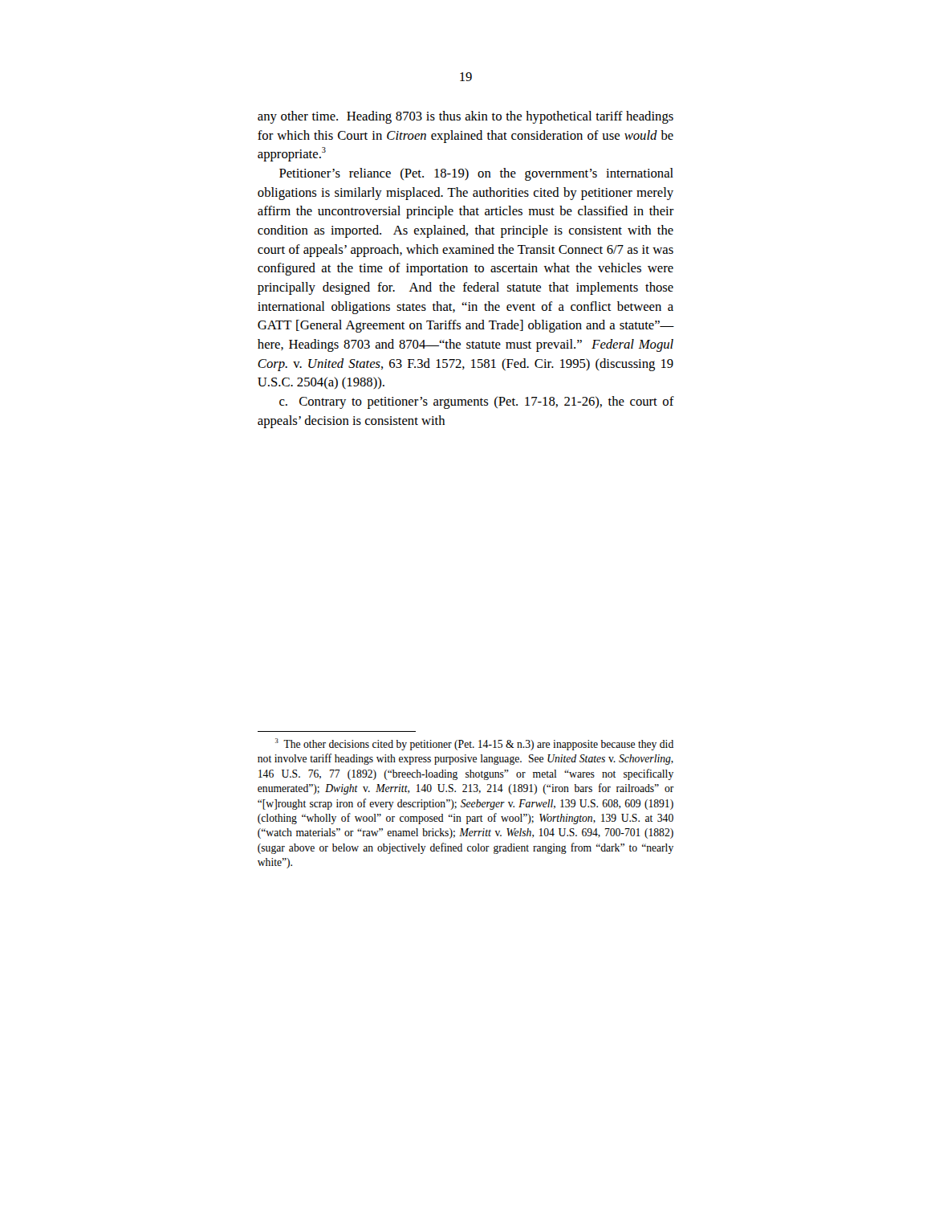19
any other time. Heading 8703 is thus akin to the hypothetical tariff headings for which this Court in Citroen explained that consideration of use would be appropriate.3
Petitioner’s reliance (Pet. 18-19) on the government’s international obligations is similarly misplaced. The authorities cited by petitioner merely affirm the uncontroversial principle that articles must be classified in their condition as imported. As explained, that principle is consistent with the court of appeals’ approach, which examined the Transit Connect 6/7 as it was configured at the time of importation to ascertain what the vehicles were principally designed for. And the federal statute that implements those international obligations states that, “in the event of a conflict between a GATT [General Agreement on Tariffs and Trade] obligation and a statute”—here, Headings 8703 and 8704—“the statute must prevail.” Federal Mogul Corp. v. United States, 63 F.3d 1572, 1581 (Fed. Cir. 1995) (discussing 19 U.S.C. 2504(a) (1988)).
c. Contrary to petitioner’s arguments (Pet. 17-18, 21-26), the court of appeals’ decision is consistent with
3 The other decisions cited by petitioner (Pet. 14-15 & n.3) are inapposite because they did not involve tariff headings with express purposive language. See United States v. Schoverling, 146 U.S. 76, 77 (1892) (“breech-loading shotguns” or metal “wares not specifically enumerated”); Dwight v. Merritt, 140 U.S. 213, 214 (1891) (“iron bars for railroads” or “[w]rought scrap iron of every description”); Seeberger v. Farwell, 139 U.S. 608, 609 (1891) (clothing “wholly of wool” or composed “in part of wool”); Worthington, 139 U.S. at 340 (“watch materials” or “raw” enamel bricks); Merritt v. Welsh, 104 U.S. 694, 700-701 (1882) (sugar above or below an objectively defined color gradient ranging from “dark” to “nearly white”).